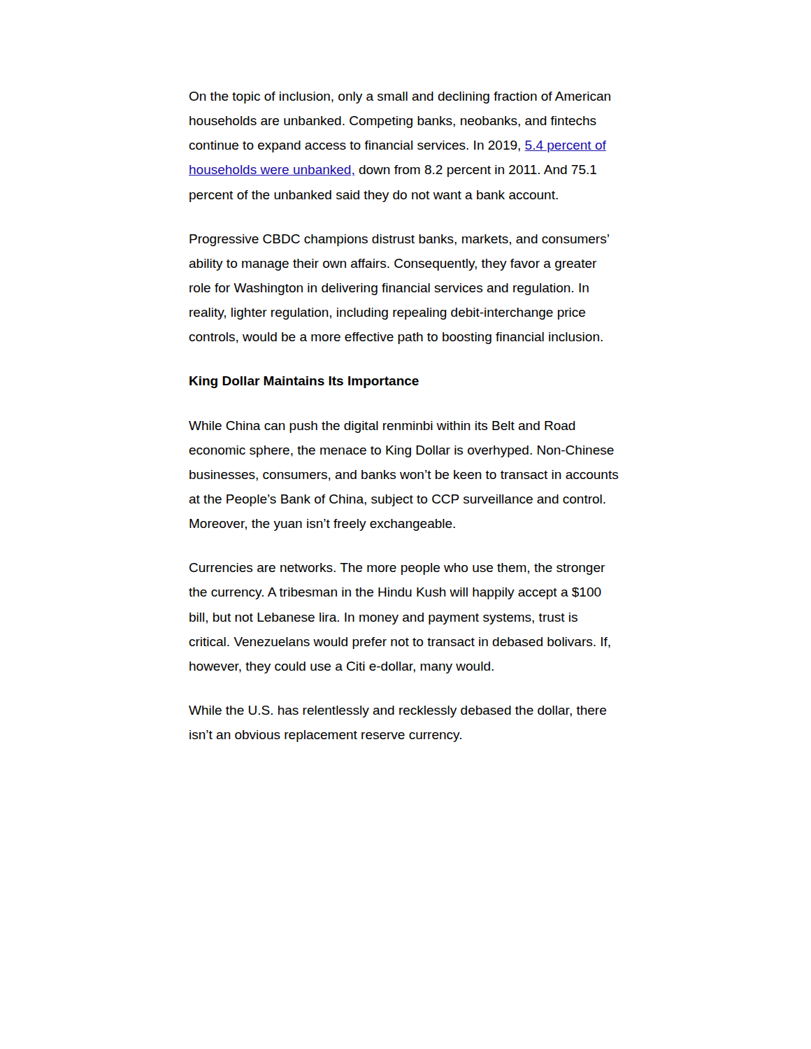On the topic of inclusion, only a small and declining fraction of American households are unbanked. Competing banks, neobanks, and fintechs continue to expand access to financial services. In 2019, 5.4 percent of households were unbanked, down from 8.2 percent in 2011. And 75.1 percent of the unbanked said they do not want a bank account.
Progressive CBDC champions distrust banks, markets, and consumers’ ability to manage their own affairs. Consequently, they favor a greater role for Washington in delivering financial services and regulation. In reality, lighter regulation, including repealing debit-interchange price controls, would be a more effective path to boosting financial inclusion.
King Dollar Maintains Its Importance
While China can push the digital renminbi within its Belt and Road economic sphere, the menace to King Dollar is overhyped. Non-Chinese businesses, consumers, and banks won’t be keen to transact in accounts at the People’s Bank of China, subject to CCP surveillance and control. Moreover, the yuan isn’t freely exchangeable.
Currencies are networks. The more people who use them, the stronger the currency. A tribesman in the Hindu Kush will happily accept a $100 bill, but not Lebanese lira. In money and payment systems, trust is critical. Venezuelans would prefer not to transact in debased bolivars. If, however, they could use a Citi e-dollar, many would.
While the U.S. has relentlessly and recklessly debased the dollar, there isn’t an obvious replacement reserve currency.